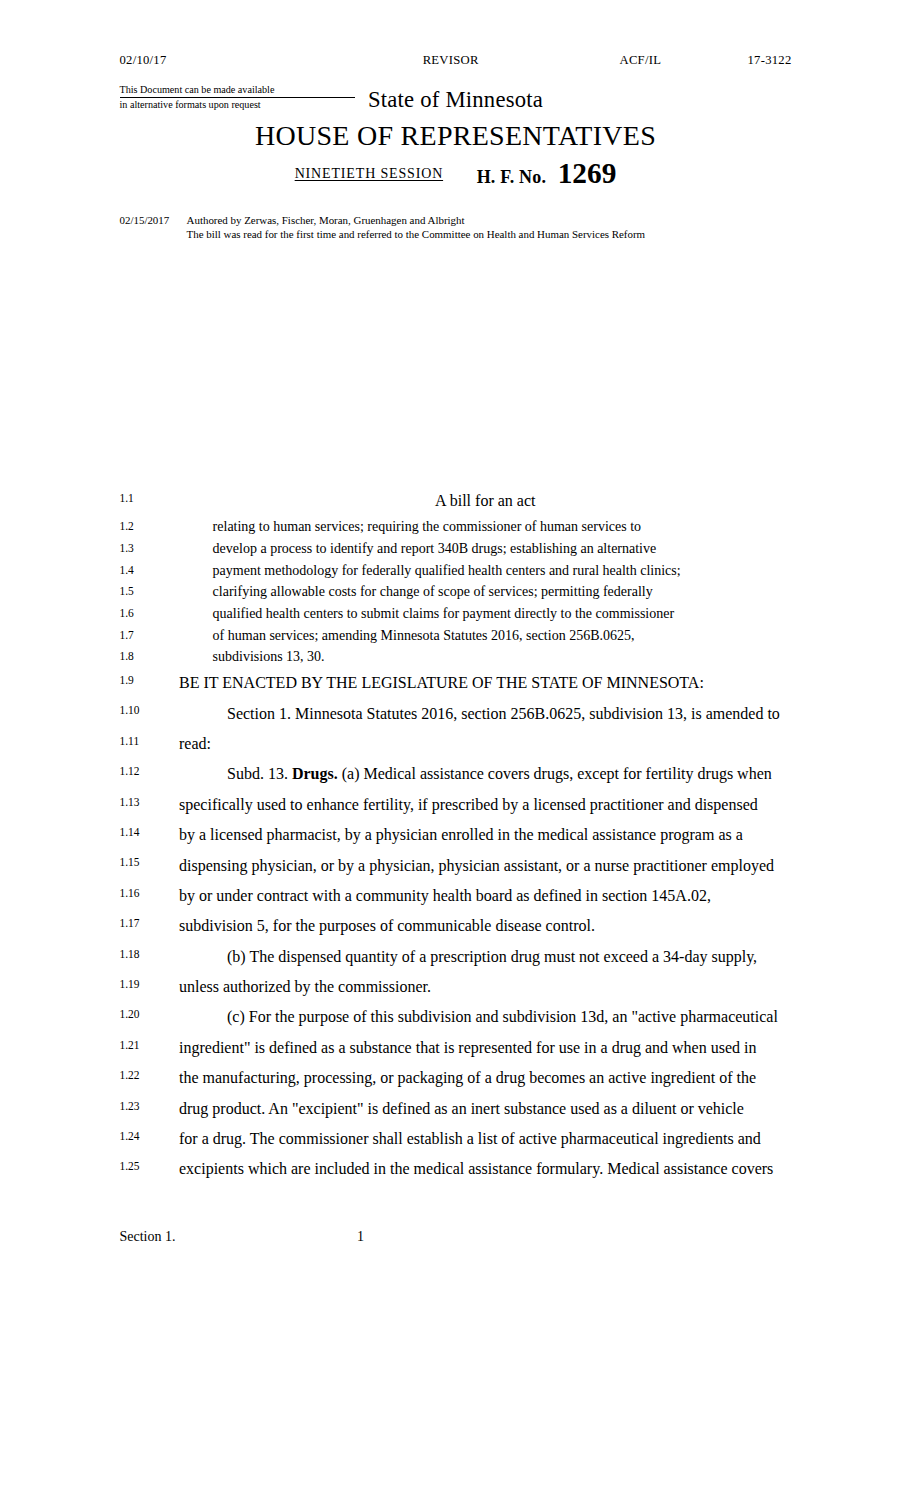02/10/17 REVISOR ACF/IL 17-3122
This Document can be made available
in alternative formats upon request
State of Minnesota
HOUSE OF REPRESENTATIVES
NINETIETH SESSION H. F. No. 1269
02/15/2017
Authored by Zerwas, Fischer, Moran, Gruenhagen and Albright
The bill was read for the first time and referred to the Committee on Health and Human Services Reform
1.1
A bill for an act
1.2
relating to human services; requiring the commissioner of human services to
1.3
develop a process to identify and report 340B drugs; establishing an alternative
1.4
payment methodology for federally qualified health centers and rural health clinics;
1.5
clarifying allowable costs for change of scope of services; permitting federally
1.6
qualified health centers to submit claims for payment directly to the commissioner
1.7
of human services; amending Minnesota Statutes 2016, section 256B.0625,
1.8
subdivisions 13, 30.
1.9
BE IT ENACTED BY THE LEGISLATURE OF THE STATE OF MINNESOTA:
1.10
Section 1. Minnesota Statutes 2016, section 256B.0625, subdivision 13, is amended to
1.11
read:
1.12
Subd. 13. Drugs. (a) Medical assistance covers drugs, except for fertility drugs when
1.13
specifically used to enhance fertility, if prescribed by a licensed practitioner and dispensed
1.14
by a licensed pharmacist, by a physician enrolled in the medical assistance program as a
1.15
dispensing physician, or by a physician, physician assistant, or a nurse practitioner employed
1.16
by or under contract with a community health board as defined in section 145A.02,
1.17
subdivision 5, for the purposes of communicable disease control.
1.18
(b) The dispensed quantity of a prescription drug must not exceed a 34-day supply,
1.19
unless authorized by the commissioner.
1.20
(c) For the purpose of this subdivision and subdivision 13d, an "active pharmaceutical
1.21
ingredient" is defined as a substance that is represented for use in a drug and when used in
1.22
the manufacturing, processing, or packaging of a drug becomes an active ingredient of the
1.23
drug product. An "excipient" is defined as an inert substance used as a diluent or vehicle
1.24
for a drug. The commissioner shall establish a list of active pharmaceutical ingredients and
1.25
excipients which are included in the medical assistance formulary. Medical assistance covers
Section 1.
1